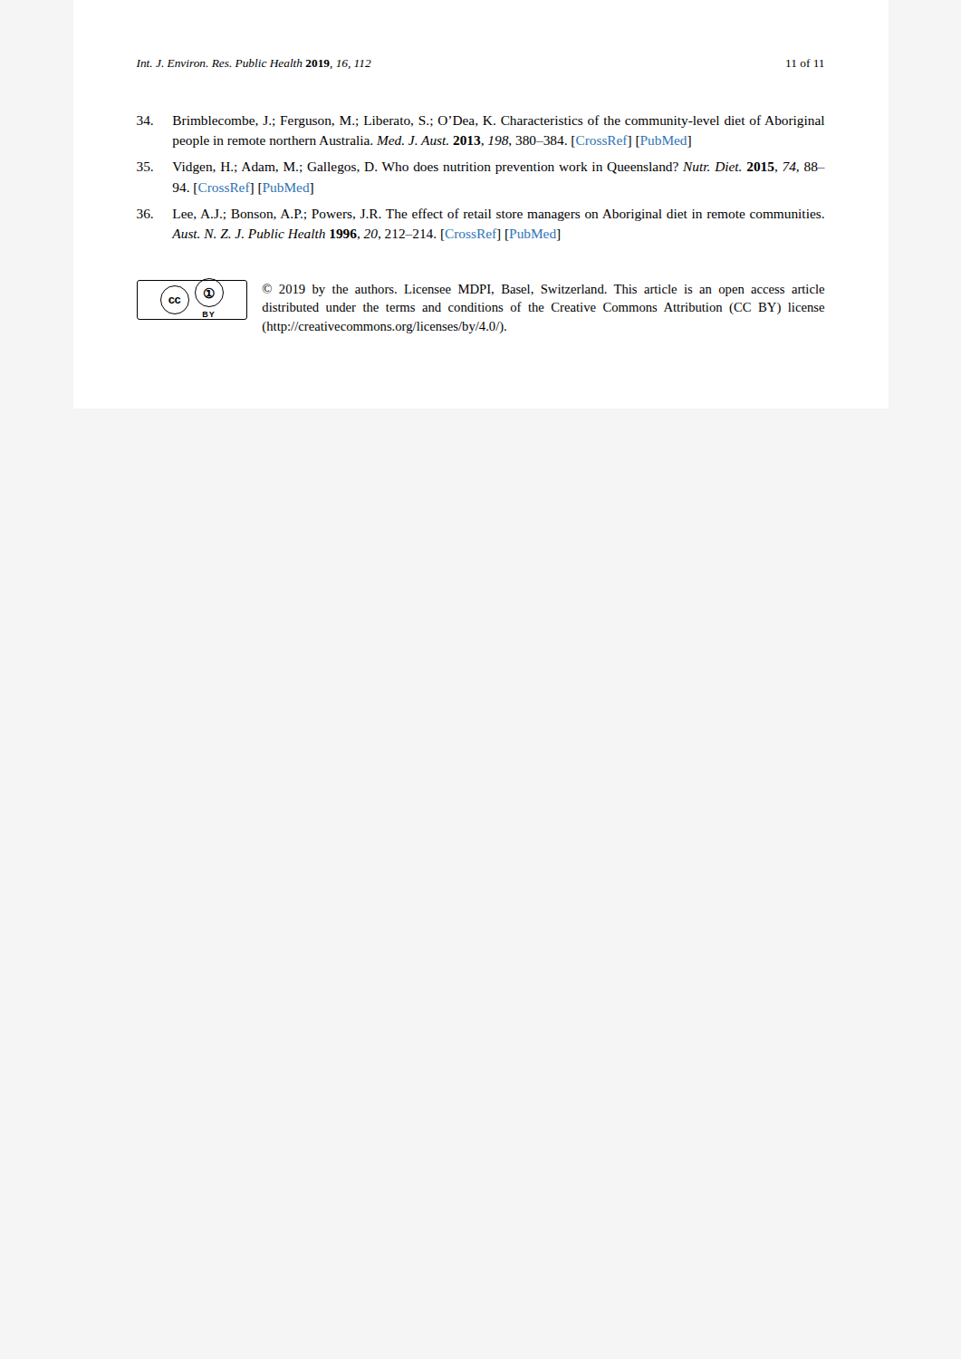Int. J. Environ. Res. Public Health 2019, 16, 112
11 of 11
34. Brimblecombe, J.; Ferguson, M.; Liberato, S.; O’Dea, K. Characteristics of the community-level diet of Aboriginal people in remote northern Australia. Med. J. Aust. 2013, 198, 380–384. [CrossRef] [PubMed]
35. Vidgen, H.; Adam, M.; Gallegos, D. Who does nutrition prevention work in Queensland? Nutr. Diet. 2015, 74, 88–94. [CrossRef] [PubMed]
36. Lee, A.J.; Bonson, A.P.; Powers, J.R. The effect of retail store managers on Aboriginal diet in remote communities. Aust. N. Z. J. Public Health 1996, 20, 212–214. [CrossRef] [PubMed]
cc
①
BY
© 2019 by the authors. Licensee MDPI, Basel, Switzerland. This article is an open access article distributed under the terms and conditions of the Creative Commons Attribution (CC BY) license (http://creativecommons.org/licenses/by/4.0/).